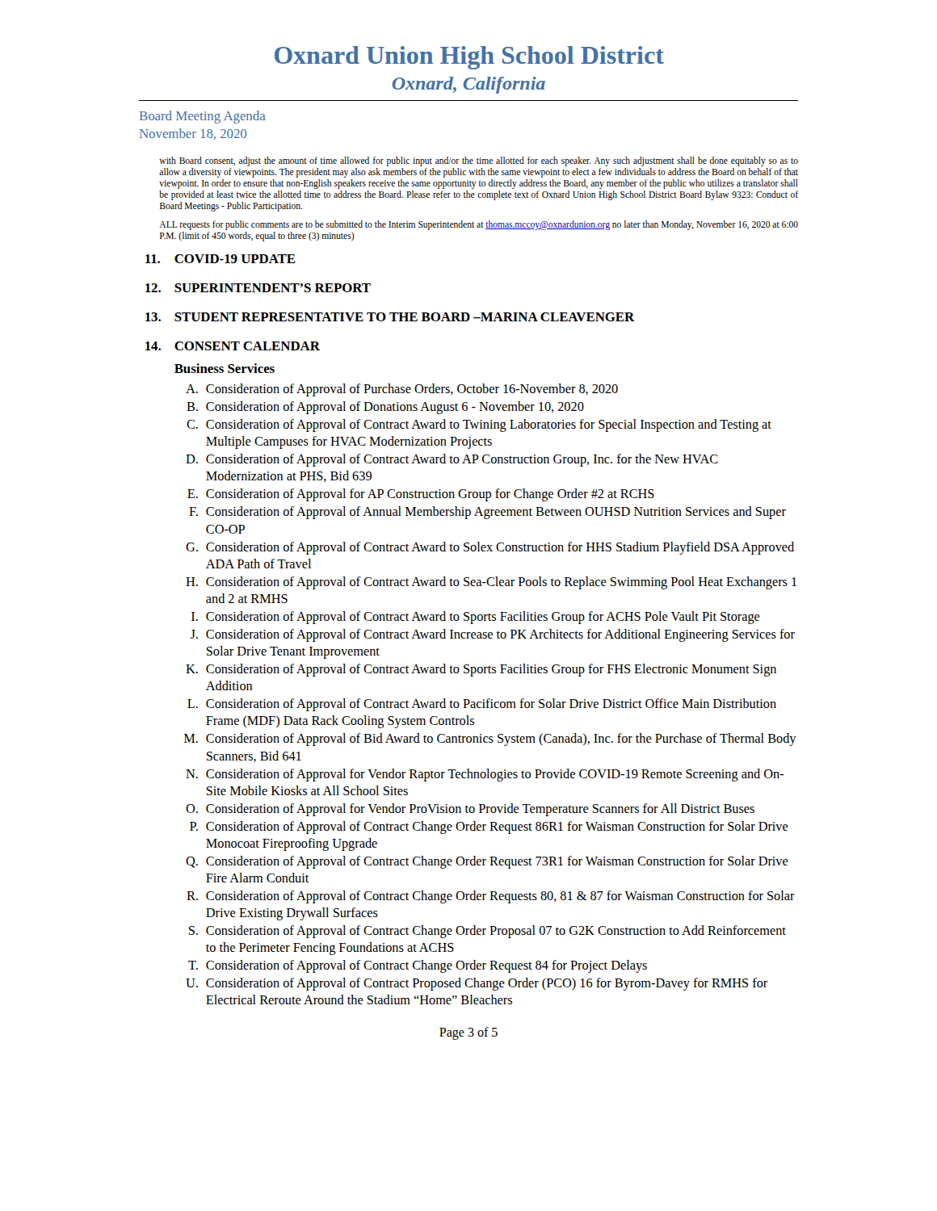Oxnard Union High School District
Oxnard, California
Board Meeting Agenda
November 18, 2020
with Board consent, adjust the amount of time allowed for public input and/or the time allotted for each speaker. Any such adjustment shall be done equitably so as to allow a diversity of viewpoints. The president may also ask members of the public with the same viewpoint to elect a few individuals to address the Board on behalf of that viewpoint. In order to ensure that non-English speakers receive the same opportunity to directly address the Board, any member of the public who utilizes a translator shall be provided at least twice the allotted time to address the Board. Please refer to the complete text of Oxnard Union High School District Board Bylaw 9323: Conduct of Board Meetings - Public Participation.
ALL requests for public comments are to be submitted to the Interim Superintendent at thomas.mccoy@oxnardunion.org no later than Monday, November 16, 2020 at 6:00 P.M. (limit of 450 words, equal to three (3) minutes)
COVID-19 UPDATE
SUPERINTENDENT’S REPORT
STUDENT REPRESENTATIVE TO THE BOARD –MARINA CLEAVENGER
CONSENT CALENDAR
Business Services
Consideration of Approval of Purchase Orders, October 16-November 8, 2020
Consideration of Approval of Donations August 6 - November 10, 2020
Consideration of Approval of Contract Award to Twining Laboratories for Special Inspection and Testing at Multiple Campuses for HVAC Modernization Projects
Consideration of Approval of Contract Award to AP Construction Group, Inc. for the New HVAC Modernization at PHS, Bid 639
Consideration of Approval for AP Construction Group for Change Order #2 at RCHS
Consideration of Approval of Annual Membership Agreement Between OUHSD Nutrition Services and Super CO-OP
Consideration of Approval of Contract Award to Solex Construction for HHS Stadium Playfield DSA Approved ADA Path of Travel
Consideration of Approval of Contract Award to Sea-Clear Pools to Replace Swimming Pool Heat Exchangers 1 and 2 at RMHS
Consideration of Approval of Contract Award to Sports Facilities Group for ACHS Pole Vault Pit Storage
Consideration of Approval of Contract Award Increase to PK Architects for Additional Engineering Services for Solar Drive Tenant Improvement
Consideration of Approval of Contract Award to Sports Facilities Group for FHS Electronic Monument Sign Addition
Consideration of Approval of Contract Award to Pacificom for Solar Drive District Office Main Distribution Frame (MDF) Data Rack Cooling System Controls
Consideration of Approval of Bid Award to Cantronics System (Canada), Inc. for the Purchase of Thermal Body Scanners, Bid 641
Consideration of Approval for Vendor Raptor Technologies to Provide COVID-19 Remote Screening and On-Site Mobile Kiosks at All School Sites
Consideration of Approval for Vendor ProVision to Provide Temperature Scanners for All District Buses
Consideration of Approval of Contract Change Order Request 86R1 for Waisman Construction for Solar Drive Monocoat Fireproofing Upgrade
Consideration of Approval of Contract Change Order Request 73R1 for Waisman Construction for Solar Drive Fire Alarm Conduit
Consideration of Approval of Contract Change Order Requests 80, 81 & 87 for Waisman Construction for Solar Drive Existing Drywall Surfaces
Consideration of Approval of Contract Change Order Proposal 07 to G2K Construction to Add Reinforcement to the Perimeter Fencing Foundations at ACHS
Consideration of Approval of Contract Change Order Request 84 for Project Delays
Consideration of Approval of Contract Proposed Change Order (PCO) 16 for Byrom-Davey for RMHS for Electrical Reroute Around the Stadium “Home” Bleachers
Page 3 of 5